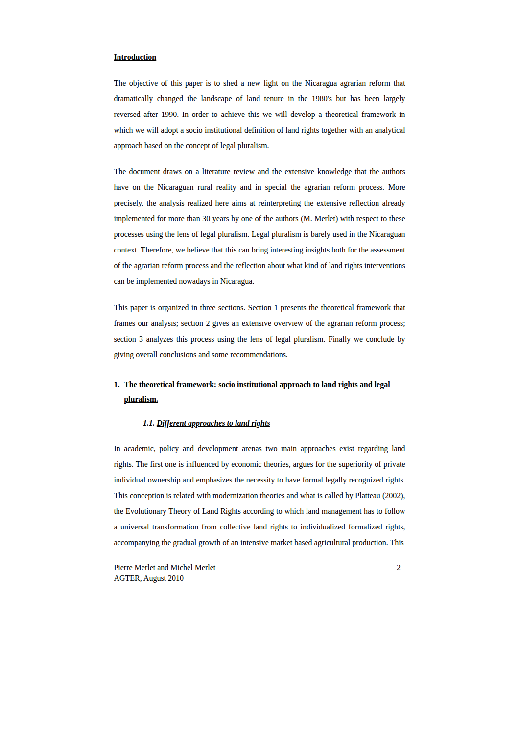Introduction
The objective of this paper is to shed a new light on the Nicaragua agrarian reform that dramatically changed the landscape of land tenure in the 1980's but has been largely reversed after 1990. In order to achieve this we will develop a theoretical framework in which we will adopt a socio institutional definition of land rights together with an analytical approach based on the concept of legal pluralism.
The document draws on a literature review and the extensive knowledge that the authors have on the Nicaraguan rural reality and in special the agrarian reform process. More precisely, the analysis realized here aims at reinterpreting the extensive reflection already implemented for more than 30 years by one of the authors (M. Merlet) with respect to these processes using the lens of legal pluralism. Legal pluralism is barely used in the Nicaraguan context. Therefore, we believe that this can bring interesting insights both for the assessment of the agrarian reform process and the reflection about what kind of land rights interventions can be implemented nowadays in Nicaragua.
This paper is organized in three sections. Section 1 presents the theoretical framework that frames our analysis; section 2 gives an extensive overview of the agrarian reform process; section 3 analyzes this process using the lens of legal pluralism. Finally we conclude by giving overall conclusions and some recommendations.
1. The theoretical framework: socio institutional approach to land rights and legal pluralism.
1.1. Different approaches to land rights
In academic, policy and development arenas two main approaches exist regarding land rights. The first one is influenced by economic theories, argues for the superiority of private individual ownership and emphasizes the necessity to have formal legally recognized rights. This conception is related with modernization theories and what is called by Platteau (2002), the Evolutionary Theory of Land Rights according to which land management has to follow a universal transformation from collective land rights to individualized formalized rights, accompanying the gradual growth of an intensive market based agricultural production. This
Pierre Merlet and Michel Merlet
AGTER, August 2010
2